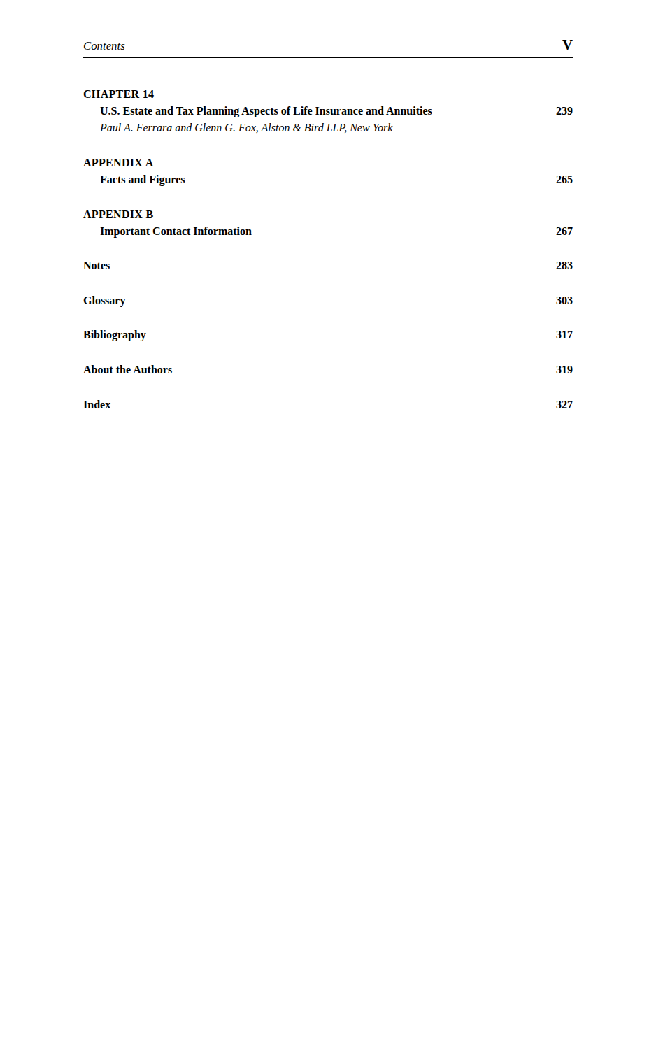Contents V
CHAPTER 14
U.S. Estate and Tax Planning Aspects of Life Insurance and Annuities 239
Paul A. Ferrara and Glenn G. Fox, Alston & Bird LLP, New York
APPENDIX A
Facts and Figures 265
APPENDIX B
Important Contact Information 267
Notes 283
Glossary 303
Bibliography 317
About the Authors 319
Index 327